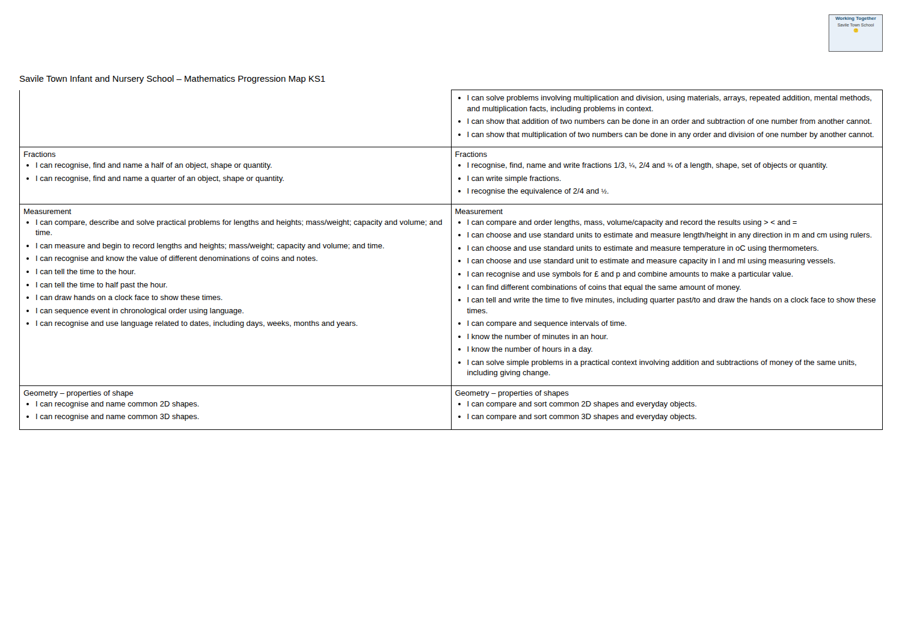Working Together Savile Town School 🙂
Savile Town Infant and Nursery School – Mathematics Progression Map KS1
| | I can solve problems involving multiplication and division, using materials, arrays, repeated addition, mental methods, and multiplication facts, including problems in context. I can show that addition of two numbers can be done in an order and subtraction of one number from another cannot. I can show that multiplication of two numbers can be done in any order and division of one number by another cannot. |
| Fractions I can recognise, find and name a half of an object, shape or quantity. I can recognise, find and name a quarter of an object, shape or quantity. | Fractions I recognise, find, name and write fractions 1/3, ¼ , 2/4 and ¾ of a length, shape, set of objects or quantity. I can write simple fractions. I recognise the equivalence of 2/4 and ½ . |
| Measurement I can compare, describe and solve practical problems for lengths and heights; mass/weight; capacity and volume; and time. I can measure and begin to record lengths and heights; mass/weight; capacity and volume; and time. I can recognise and know the value of different denominations of coins and notes. I can tell the time to the hour. I can tell the time to half past the hour. I can draw hands on a clock face to show these times. I can sequence event in chronological order using language. I can recognise and use language related to dates, including days, weeks, months and years. | Measurement I can compare and order lengths, mass, volume/capacity and record the results using > < and = I can choose and use standard units to estimate and measure length/height in any direction in m and cm using rulers. I can choose and use standard units to estimate and measure temperature in oC using thermometers. I can choose and use standard unit to estimate and measure capacity in l and ml using measuring vessels. I can recognise and use symbols for £ and p and combine amounts to make a particular value. I can find different combinations of coins that equal the same amount of money. I can tell and write the time to five minutes, including quarter past/to and draw the hands on a clock face to show these times. I can compare and sequence intervals of time. I know the number of minutes in an hour. I know the number of hours in a day. I can solve simple problems in a practical context involving addition and subtractions of money of the same units, including giving change. |
| Geometry – properties of shape I can recognise and name common 2D shapes. I can recognise and name common 3D shapes. | Geometry – properties of shapes I can compare and sort common 2D shapes and everyday objects. I can compare and sort common 3D shapes and everyday objects. |